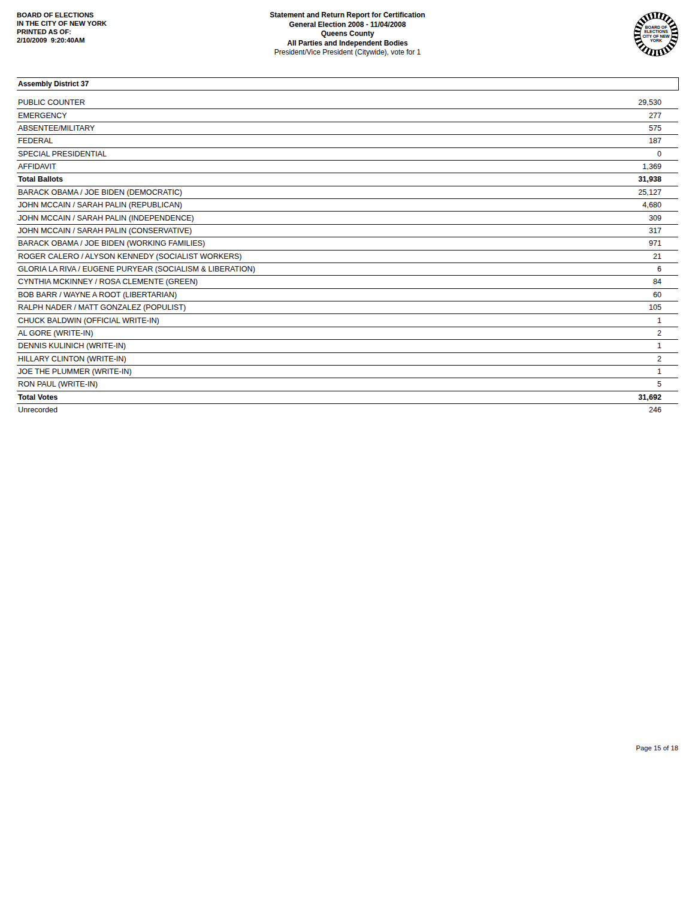BOARD OF ELECTIONS
IN THE CITY OF NEW YORK
PRINTED AS OF:
2/10/2009 9:20:40AM
Statement and Return Report for Certification
General Election 2008 - 11/04/2008
Queens County
All Parties and Independent Bodies
President/Vice President (Citywide), vote for 1
BOARD OF ELECTIONS
CITY OF NEW YORK
Assembly District 37
| PUBLIC COUNTER | 29,530 |
| EMERGENCY | 277 |
| ABSENTEE/MILITARY | 575 |
| FEDERAL | 187 |
| SPECIAL PRESIDENTIAL | 0 |
| AFFIDAVIT | 1,369 |
| Total Ballots | 31,938 |
| BARACK OBAMA / JOE BIDEN (DEMOCRATIC) | 25,127 |
| JOHN MCCAIN / SARAH PALIN (REPUBLICAN) | 4,680 |
| JOHN MCCAIN / SARAH PALIN (INDEPENDENCE) | 309 |
| JOHN MCCAIN / SARAH PALIN (CONSERVATIVE) | 317 |
| BARACK OBAMA / JOE BIDEN (WORKING FAMILIES) | 971 |
| ROGER CALERO / ALYSON KENNEDY (SOCIALIST WORKERS) | 21 |
| GLORIA LA RIVA / EUGENE PURYEAR (SOCIALISM & LIBERATION) | 6 |
| CYNTHIA MCKINNEY / ROSA CLEMENTE (GREEN) | 84 |
| BOB BARR / WAYNE A ROOT (LIBERTARIAN) | 60 |
| RALPH NADER / MATT GONZALEZ (POPULIST) | 105 |
| CHUCK BALDWIN (OFFICIAL WRITE-IN) | 1 |
| AL GORE (WRITE-IN) | 2 |
| DENNIS KULINICH (WRITE-IN) | 1 |
| HILLARY CLINTON (WRITE-IN) | 2 |
| JOE THE PLUMMER (WRITE-IN) | 1 |
| RON PAUL (WRITE-IN) | 5 |
| Total Votes | 31,692 |
| Unrecorded | 246 |
Page 15 of 18